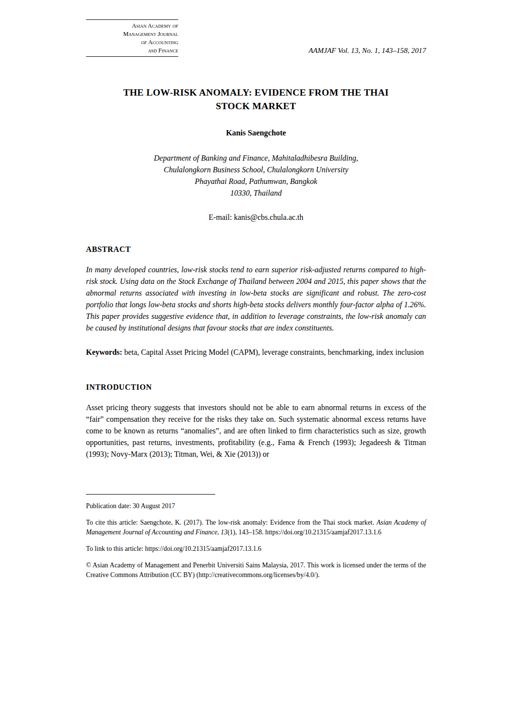Asian Academy of
Management Journal
of Accounting
and Finance
AAMJAF Vol. 13, No. 1, 143–158, 2017
THE LOW-RISK ANOMALY: EVIDENCE FROM THE THAI
STOCK MARKET
Kanis Saengchote
Department of Banking and Finance, Mahitaladhibesra Building,
Chulalongkorn Business School, Chulalongkorn University
Phayathai Road, Pathumwan, Bangkok
10330, Thailand
E-mail: kanis@cbs.chula.ac.th
ABSTRACT
In many developed countries, low-risk stocks tend to earn superior risk-adjusted returns compared to high-risk stock. Using data on the Stock Exchange of Thailand between 2004 and 2015, this paper shows that the abnormal returns associated with investing in low-beta stocks are significant and robust. The zero-cost portfolio that longs low-beta stocks and shorts high-beta stocks delivers monthly four-factor alpha of 1.26%. This paper provides suggestive evidence that, in addition to leverage constraints, the low-risk anomaly can be caused by institutional designs that favour stocks that are index constituents.
Keywords: beta, Capital Asset Pricing Model (CAPM), leverage constraints, benchmarking, index inclusion
INTRODUCTION
Asset pricing theory suggests that investors should not be able to earn abnormal returns in excess of the “fair” compensation they receive for the risks they take on. Such systematic abnormal excess returns have come to be known as returns “anomalies”, and are often linked to firm characteristics such as size, growth opportunities, past returns, investments, profitability (e.g., Fama & French (1993); Jegadeesh & Titman (1993); Novy-Marx (2013); Titman, Wei, & Xie (2013)) or
Publication date: 30 August 2017
To cite this article: Saengchote, K. (2017). The low-risk anomaly: Evidence from the Thai stock market. Asian Academy of Management Journal of Accounting and Finance, 13(1), 143–158. https://doi.org/10.21315/aamjaf2017.13.1.6
To link to this article: https://doi.org/10.21315/aamjaf2017.13.1.6
© Asian Academy of Management and Penerbit Universiti Sains Malaysia, 2017. This work is licensed under the terms of the Creative Commons Attribution (CC BY) (http://creativecommons.org/licenses/by/4.0/).